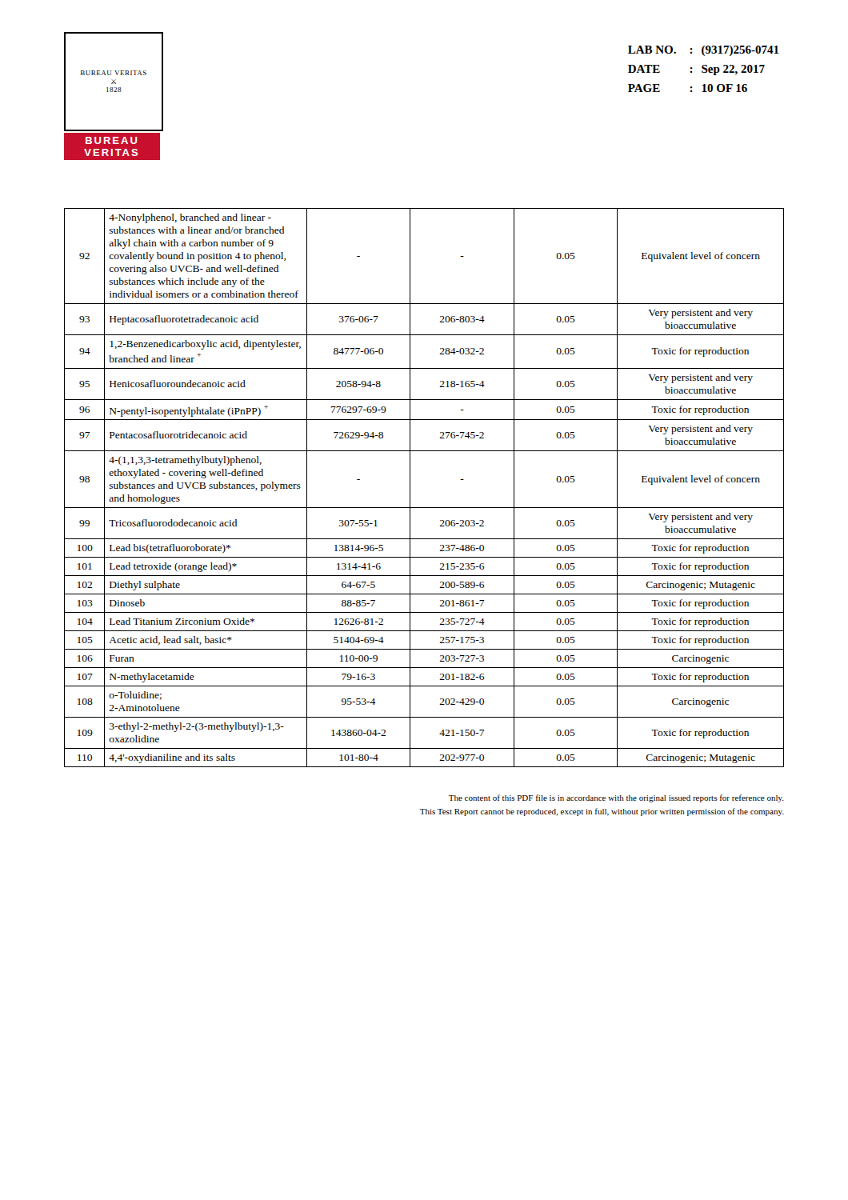BUREAU VERITAS
⚔
1828
BUREAU
VERITAS
| LAB NO. | : | (9317)256-0741 |
| DATE | : | Sep 22, 2017 |
| PAGE | : | 10 OF 16 |
| 92 | 4-Nonylphenol, branched and linear - substances with a linear and/or branched alkyl chain with a carbon number of 9 covalently bound in position 4 to phenol, covering also UVCB- and well-defined substances which include any of the individual isomers or a combination thereof | - | - | 0.05 | Equivalent level of concern |
| 93 | Heptacosafluorotetradecanoic acid | 376-06-7 | 206-803-4 | 0.05 | Very persistent and very bioaccumulative |
| 94 | 1,2-Benzenedicarboxylic acid, dipentylester, branched and linear + | 84777-06-0 | 284-032-2 | 0.05 | Toxic for reproduction |
| 95 | Henicosafluoroundecanoic acid | 2058-94-8 | 218-165-4 | 0.05 | Very persistent and very bioaccumulative |
| 96 | N-pentyl-isopentylphtalate (iPnPP) + | 776297-69-9 | - | 0.05 | Toxic for reproduction |
| 97 | Pentacosafluorotridecanoic acid | 72629-94-8 | 276-745-2 | 0.05 | Very persistent and very bioaccumulative |
| 98 | 4-(1,1,3,3-tetramethylbutyl)phenol, ethoxylated - covering well-defined substances and UVCB substances, polymers and homologues | - | - | 0.05 | Equivalent level of concern |
| 99 | Tricosafluorododecanoic acid | 307-55-1 | 206-203-2 | 0.05 | Very persistent and very bioaccumulative |
| 100 | Lead bis(tetrafluoroborate)* | 13814-96-5 | 237-486-0 | 0.05 | Toxic for reproduction |
| 101 | Lead tetroxide (orange lead)* | 1314-41-6 | 215-235-6 | 0.05 | Toxic for reproduction |
| 102 | Diethyl sulphate | 64-67-5 | 200-589-6 | 0.05 | Carcinogenic; Mutagenic |
| 103 | Dinoseb | 88-85-7 | 201-861-7 | 0.05 | Toxic for reproduction |
| 104 | Lead Titanium Zirconium Oxide* | 12626-81-2 | 235-727-4 | 0.05 | Toxic for reproduction |
| 105 | Acetic acid, lead salt, basic* | 51404-69-4 | 257-175-3 | 0.05 | Toxic for reproduction |
| 106 | Furan | 110-00-9 | 203-727-3 | 0.05 | Carcinogenic |
| 107 | N-methylacetamide | 79-16-3 | 201-182-6 | 0.05 | Toxic for reproduction |
| 108 | o-Toluidine; 2-Aminotoluene | 95-53-4 | 202-429-0 | 0.05 | Carcinogenic |
| 109 | 3-ethyl-2-methyl-2-(3-methylbutyl)-1,3-oxazolidine | 143860-04-2 | 421-150-7 | 0.05 | Toxic for reproduction |
| 110 | 4,4'-oxydianiline and its salts | 101-80-4 | 202-977-0 | 0.05 | Carcinogenic; Mutagenic |
The content of this PDF file is in accordance with the original issued reports for reference only.
This Test Report cannot be reproduced, except in full, without prior written permission of the company.